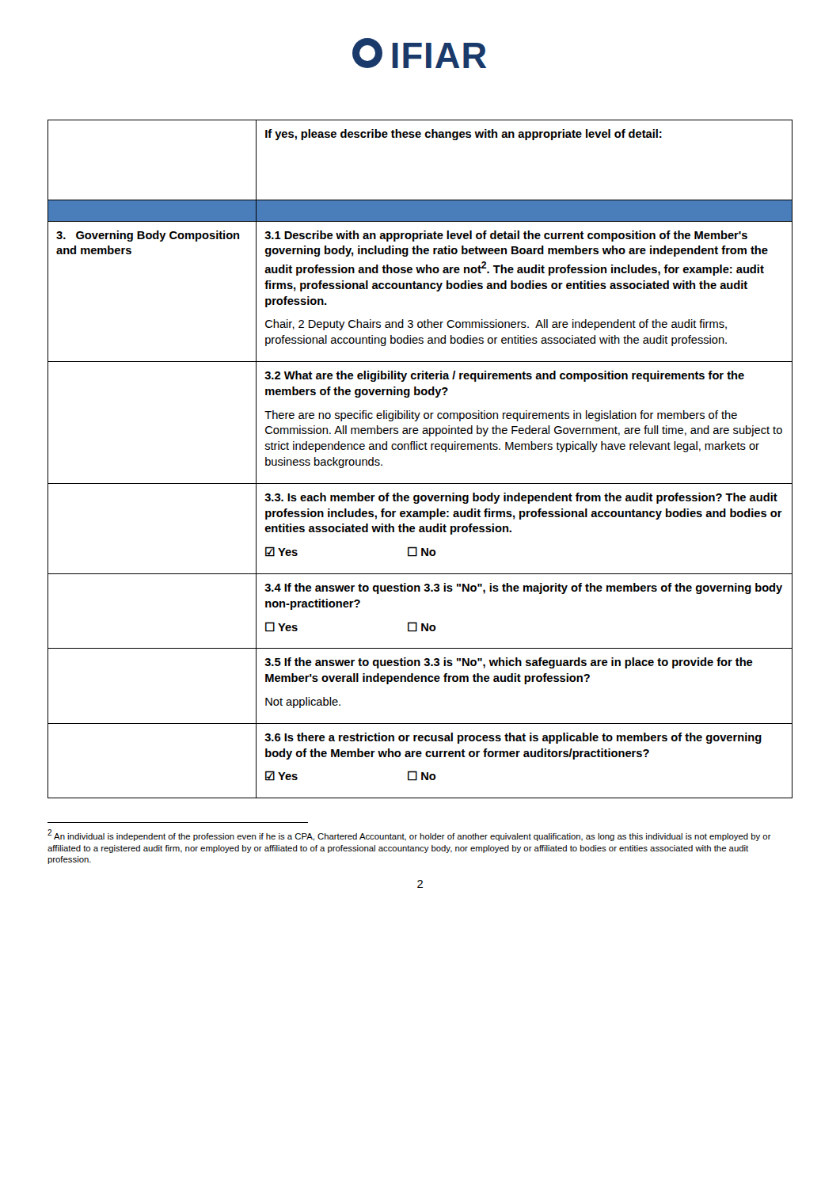IFIAR
| | If yes, please describe these changes with an appropriate level of detail: |
| 3. Governing Body Composition and members | 3.1 Describe with an appropriate level of detail the current composition of the Member's governing body, including the ratio between Board members who are independent from the audit profession and those who are not 2 . The audit profession includes, for example: audit firms, professional accountancy bodies and bodies or entities associated with the audit profession. Chair, 2 Deputy Chairs and 3 other Commissioners. All are independent of the audit firms, professional accounting bodies and bodies or entities associated with the audit profession. |
| | 3.2 What are the eligibility criteria / requirements and composition requirements for the members of the governing body? There are no specific eligibility or composition requirements in legislation for members of the Commission. All members are appointed by the Federal Government, are full time, and are subject to strict independence and conflict requirements. Members typically have relevant legal, markets or business backgrounds. |
| | 3.3. Is each member of the governing body independent from the audit profession? The audit profession includes, for example: audit firms, professional accountancy bodies and bodies or entities associated with the audit profession. ☑ Yes ☐ No |
| | 3.4 If the answer to question 3.3 is "No", is the majority of the members of the governing body non-practitioner? ☐ Yes ☐ No |
| | 3.5 If the answer to question 3.3 is "No", which safeguards are in place to provide for the Member's overall independence from the audit profession? Not applicable. |
| | 3.6 Is there a restriction or recusal process that is applicable to members of the governing body of the Member who are current or former auditors/practitioners? ☑ Yes ☐ No |
2 An individual is independent of the profession even if he is a CPA, Chartered Accountant, or holder of another equivalent qualification, as long as this individual is not employed by or affiliated to a registered audit firm, nor employed by or affiliated to of a professional accountancy body, nor employed by or affiliated to bodies or entities associated with the audit profession.
2